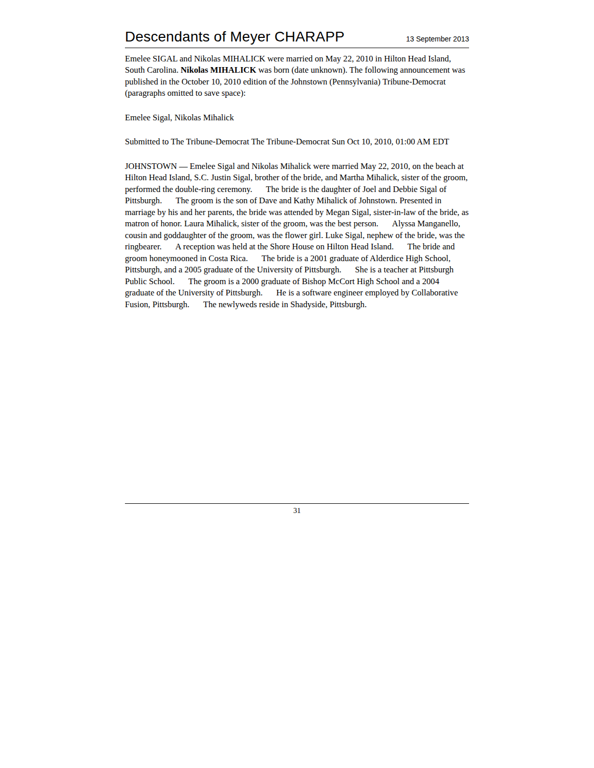Descendants of Meyer CHARAPP
13 September 2013
Emelee SIGAL and Nikolas MIHALICK were married on May 22, 2010 in Hilton Head Island, South Carolina. Nikolas MIHALICK was born (date unknown). The following announcement was published in the October 10, 2010 edition of the Johnstown (Pennsylvania) Tribune-Democrat (paragraphs omitted to save space):
Emelee Sigal, Nikolas Mihalick
Submitted to The Tribune-Democrat The Tribune-Democrat Sun Oct 10, 2010, 01:00 AM EDT
JOHNSTOWN — Emelee Sigal and Nikolas Mihalick were married May 22, 2010, on the beach at Hilton Head Island, S.C. Justin Sigal, brother of the bride, and Martha Mihalick, sister of the groom, performed the double-ring ceremony. The bride is the daughter of Joel and Debbie Sigal of Pittsburgh. The groom is the son of Dave and Kathy Mihalick of Johnstown. Presented in marriage by his and her parents, the bride was attended by Megan Sigal, sister-in-law of the bride, as matron of honor. Laura Mihalick, sister of the groom, was the best person. Alyssa Manganello, cousin and goddaughter of the groom, was the flower girl. Luke Sigal, nephew of the bride, was the ringbearer. A reception was held at the Shore House on Hilton Head Island. The bride and groom honeymooned in Costa Rica. The bride is a 2001 graduate of Alderdice High School, Pittsburgh, and a 2005 graduate of the University of Pittsburgh. She is a teacher at Pittsburgh Public School. The groom is a 2000 graduate of Bishop McCort High School and a 2004 graduate of the University of Pittsburgh. He is a software engineer employed by Collaborative Fusion, Pittsburgh. The newlyweds reside in Shadyside, Pittsburgh.
31